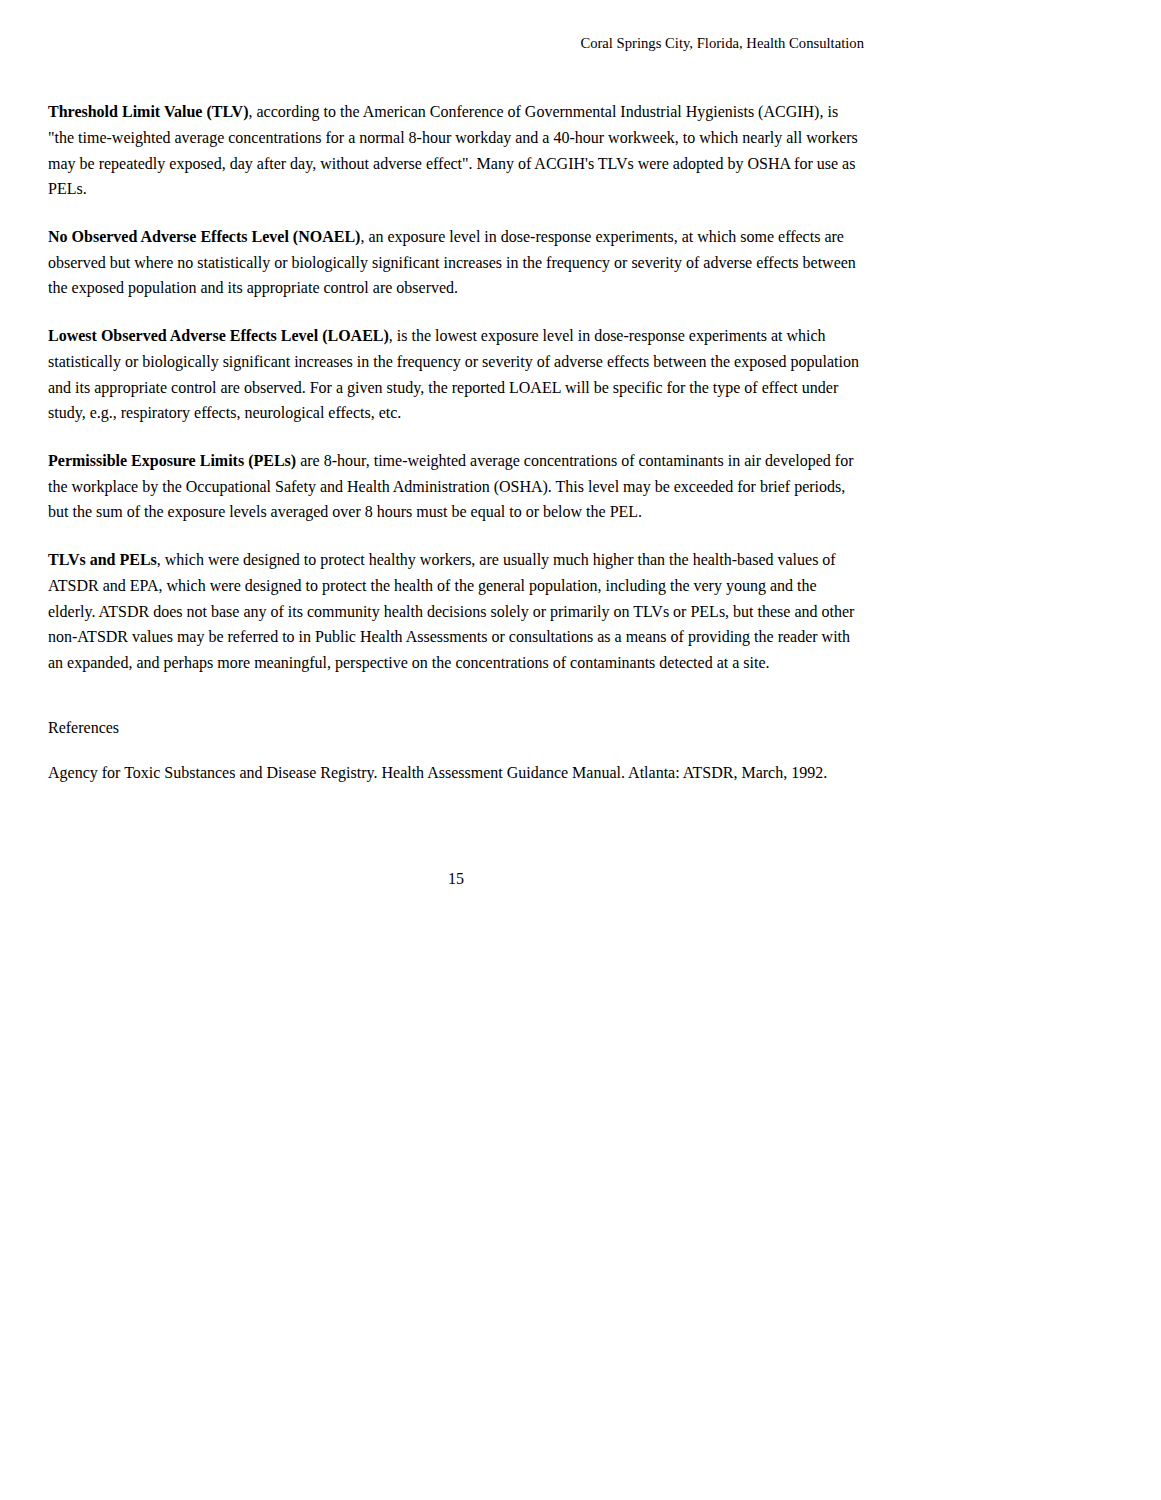Coral Springs City, Florida, Health Consultation
Threshold Limit Value (TLV), according to the American Conference of Governmental Industrial Hygienists (ACGIH), is "the time-weighted average concentrations for a normal 8-hour workday and a 40-hour workweek, to which nearly all workers may be repeatedly exposed, day after day, without adverse effect". Many of ACGIH's TLVs were adopted by OSHA for use as PELs.
No Observed Adverse Effects Level (NOAEL), an exposure level in dose-response experiments, at which some effects are observed but where no statistically or biologically significant increases in the frequency or severity of adverse effects between the exposed population and its appropriate control are observed.
Lowest Observed Adverse Effects Level (LOAEL), is the lowest exposure level in dose-response experiments at which statistically or biologically significant increases in the frequency or severity of adverse effects between the exposed population and its appropriate control are observed. For a given study, the reported LOAEL will be specific for the type of effect under study, e.g., respiratory effects, neurological effects, etc.
Permissible Exposure Limits (PELs) are 8-hour, time-weighted average concentrations of contaminants in air developed for the workplace by the Occupational Safety and Health Administration (OSHA). This level may be exceeded for brief periods, but the sum of the exposure levels averaged over 8 hours must be equal to or below the PEL.
TLVs and PELs, which were designed to protect healthy workers, are usually much higher than the health-based values of ATSDR and EPA, which were designed to protect the health of the general population, including the very young and the elderly. ATSDR does not base any of its community health decisions solely or primarily on TLVs or PELs, but these and other non-ATSDR values may be referred to in Public Health Assessments or consultations as a means of providing the reader with an expanded, and perhaps more meaningful, perspective on the concentrations of contaminants detected at a site.
References
Agency for Toxic Substances and Disease Registry. Health Assessment Guidance Manual. Atlanta: ATSDR, March, 1992.
15